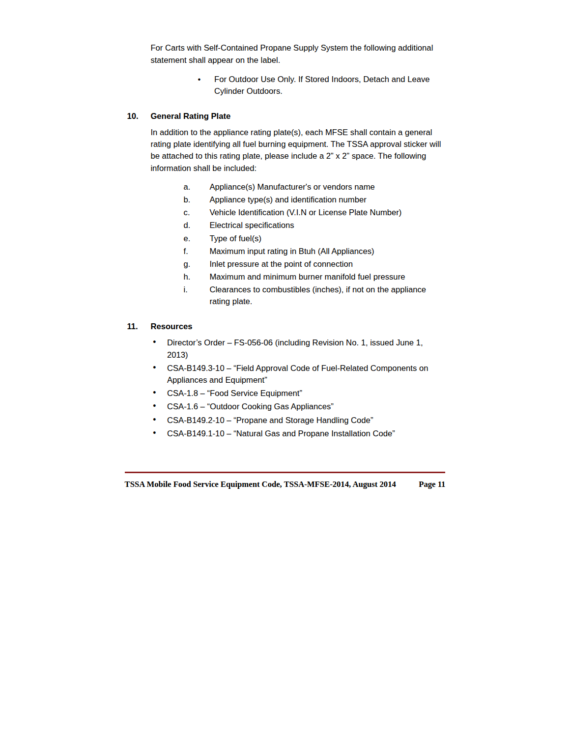For Carts with Self-Contained Propane Supply System the following additional statement shall appear on the label.
For Outdoor Use Only. If Stored Indoors, Detach and Leave Cylinder Outdoors.
10. General Rating Plate
In addition to the appliance rating plate(s), each MFSE shall contain a general rating plate identifying all fuel burning equipment. The TSSA approval sticker will be attached to this rating plate, please include a 2” x 2” space. The following information shall be included:
a. Appliance(s) Manufacturer's or vendors name
b. Appliance type(s) and identification number
c. Vehicle Identification (V.I.N or License Plate Number)
d. Electrical specifications
e. Type of fuel(s)
f. Maximum input rating in Btuh (All Appliances)
g. Inlet pressure at the point of connection
h. Maximum and minimum burner manifold fuel pressure
i. Clearances to combustibles (inches), if not on the appliance rating plate.
11. Resources
Director’s Order – FS-056-06 (including Revision No. 1, issued June 1, 2013)
CSA-B149.3-10 – “Field Approval Code of Fuel-Related Components on Appliances and Equipment”
CSA-1.8 – “Food Service Equipment”
CSA-1.6 – “Outdoor Cooking Gas Appliances”
CSA-B149.2-10 – “Propane and Storage Handling Code”
CSA-B149.1-10 – “Natural Gas and Propane Installation Code”
TSSA Mobile Food Service Equipment Code, TSSA-MFSE-2014, August 2014
Page 11